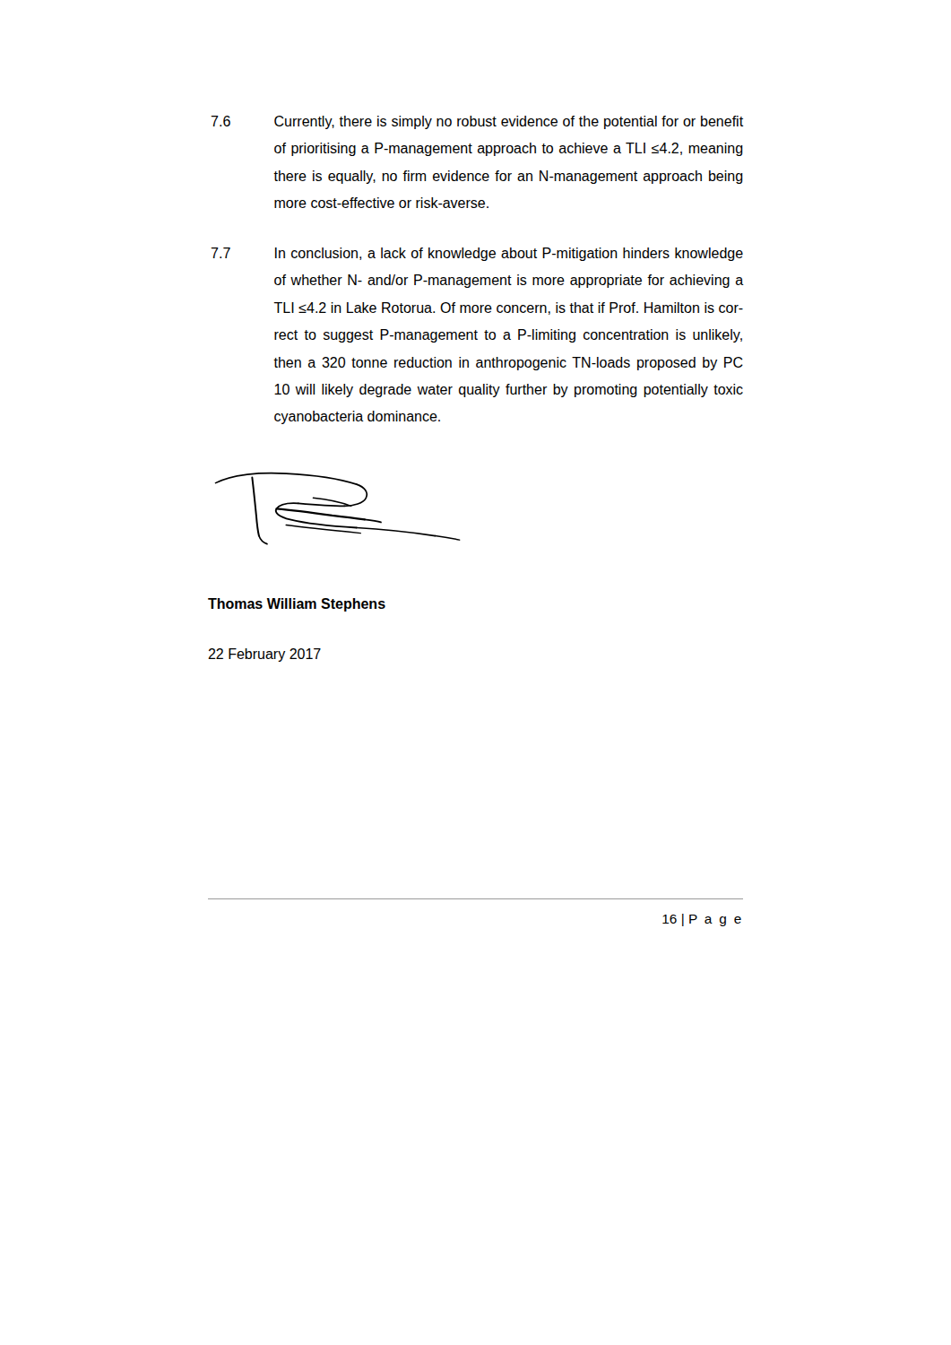7.6
Currently, there is simply no robust evidence of the potential for or benefit of prioritising a P-management approach to achieve a TLI ≤4.2, meaning there is equally, no firm evidence for an N-management approach being more cost-effective or risk-averse.
7.7
In conclusion, a lack of knowledge about P-mitigation hinders knowledge of whether N- and/or P-management is more appropriate for achieving a TLI ≤4.2 in Lake Rotorua. Of more concern, is that if Prof. Hamilton is correct to suggest P-management to a P-limiting concentration is unlikely, then a 320 tonne reduction in anthropogenic TN-loads proposed by PC 10 will likely degrade water quality further by promoting potentially toxic cyanobacteria dominance.
Thomas William Stephens
22 February 2017
16 | P a g e